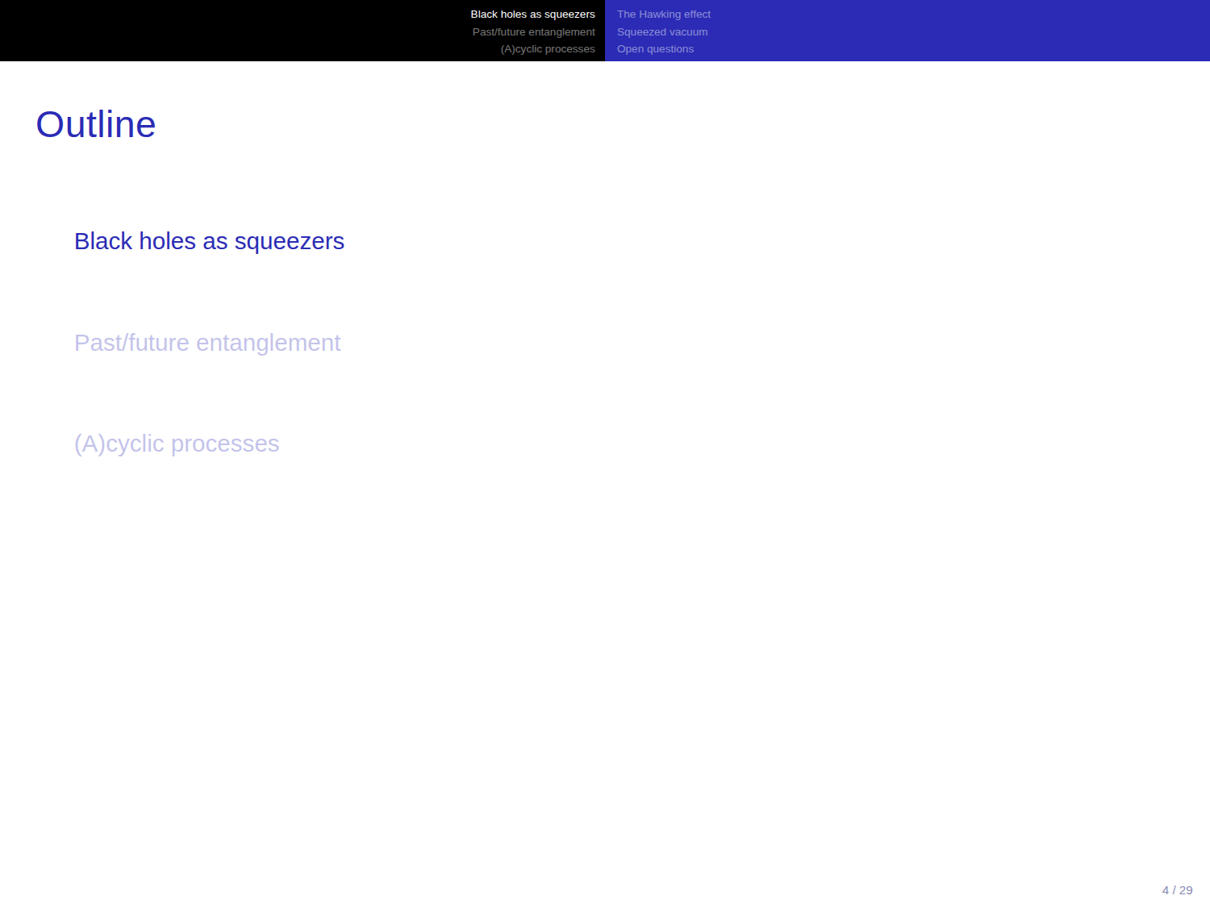Black holes as squeezers Past/future entanglement (A)cyclic processes
The Hawking effect Squeezed vacuum Open questions
Outline
Black holes as squeezers
Past/future entanglement
(A)cyclic processes
4 / 29